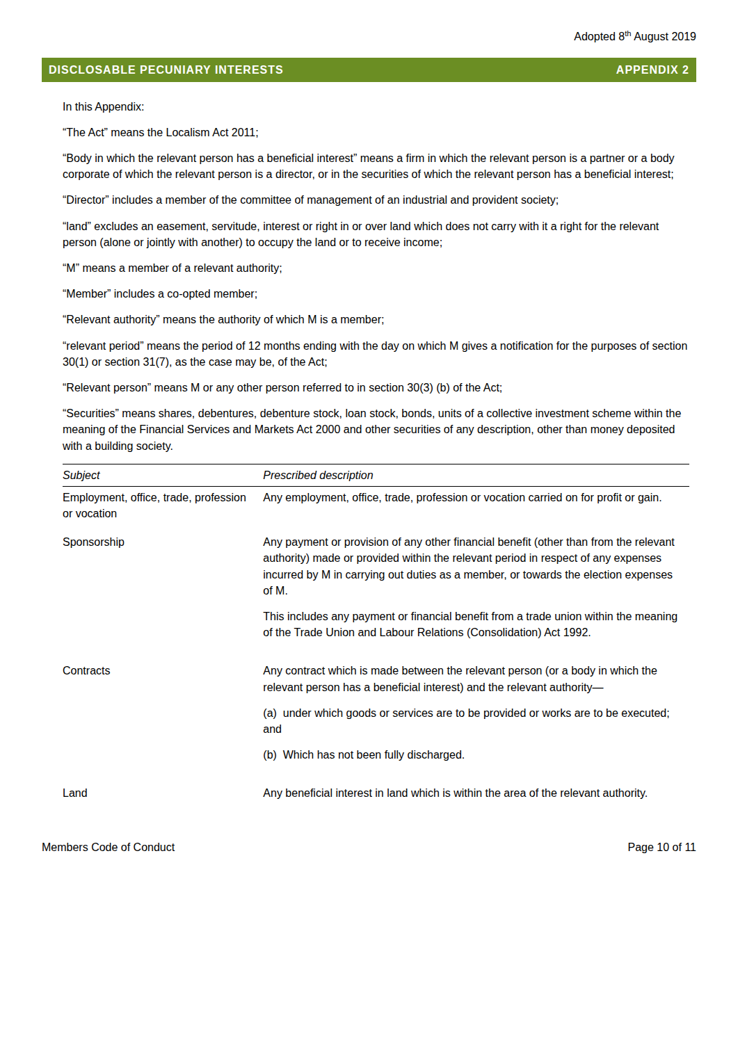Adopted 8th August 2019
Disclosable Pecuniary Interests Appendix 2
In this Appendix:
“The Act” means the Localism Act 2011;
“Body in which the relevant person has a beneficial interest” means a firm in which the relevant person is a partner or a body corporate of which the relevant person is a director, or in the securities of which the relevant person has a beneficial interest;
“Director” includes a member of the committee of management of an industrial and provident society;
“land” excludes an easement, servitude, interest or right in or over land which does not carry with it a right for the relevant person (alone or jointly with another) to occupy the land or to receive income;
“M” means a member of a relevant authority;
“Member” includes a co-opted member;
“Relevant authority” means the authority of which M is a member;
“relevant period” means the period of 12 months ending with the day on which M gives a notification for the purposes of section 30(1) or section 31(7), as the case may be, of the Act;
“Relevant person” means M or any other person referred to in section 30(3) (b) of the Act;
“Securities” means shares, debentures, debenture stock, loan stock, bonds, units of a collective investment scheme within the meaning of the Financial Services and Markets Act 2000 and other securities of any description, other than money deposited with a building society.
| Subject | Prescribed description |
| --- | --- |
| Employment, office, trade, profession or vocation | Any employment, office, trade, profession or vocation carried on for profit or gain. |
| Sponsorship | Any payment or provision of any other financial benefit (other than from the relevant authority) made or provided within the relevant period in respect of any expenses incurred by M in carrying out duties as a member, or towards the election expenses of M. This includes any payment or financial benefit from a trade union within the meaning of the Trade Union and Labour Relations (Consolidation) Act 1992. |
| Contracts | Any contract which is made between the relevant person (or a body in which the relevant person has a beneficial interest) and the relevant authority— (a) under which goods or services are to be provided or works are to be executed; and (b) Which has not been fully discharged. |
| Land | Any beneficial interest in land which is within the area of the relevant authority. |
Members Code of Conduct Page 10 of 11